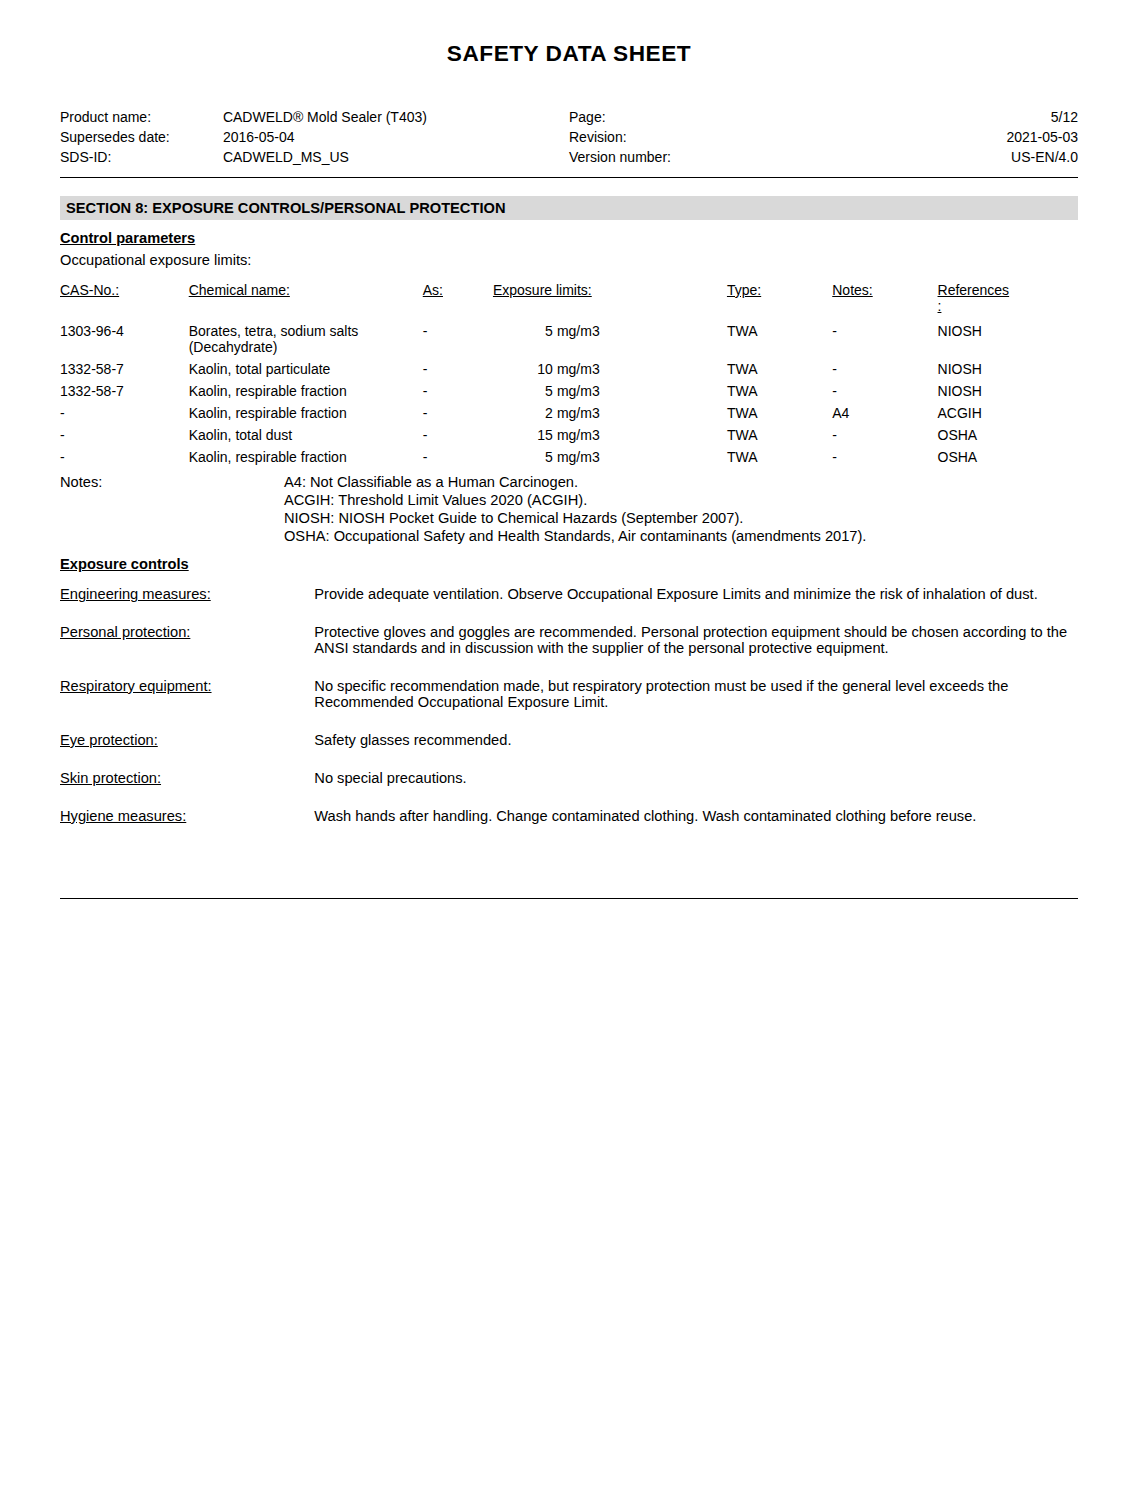SAFETY DATA SHEET
| Product name: | CADWELD® Mold Sealer (T403) | Page: | 5/12 |
| Supersedes date: | 2016-05-04 | Revision: | 2021-05-03 |
| SDS-ID: | CADWELD_MS_US | Version number: | US-EN/4.0 |
SECTION 8: EXPOSURE CONTROLS/PERSONAL PROTECTION
Control parameters
Occupational exposure limits:
| CAS-No.: | Chemical name: | As: | Exposure limits: | Type: | Notes: | References : |
| --- | --- | --- | --- | --- | --- | --- |
| 1303-96-4 | Borates, tetra, sodium salts (Decahydrate) | - | 5 | mg/m3 | TWA | - | NIOSH |
| 1332-58-7 | Kaolin, total particulate | - | 10 | mg/m3 | TWA | - | NIOSH |
| 1332-58-7 | Kaolin, respirable fraction | - | 5 | mg/m3 | TWA | - | NIOSH |
| - | Kaolin, respirable fraction | - | 2 | mg/m3 | TWA | A4 | ACGIH |
| - | Kaolin, total dust | - | 15 | mg/m3 | TWA | - | OSHA |
| - | Kaolin, respirable fraction | - | 5 | mg/m3 | TWA | - | OSHA |
Notes:
A4: Not Classifiable as a Human Carcinogen.
ACGIH: Threshold Limit Values 2020 (ACGIH).
NIOSH: NIOSH Pocket Guide to Chemical Hazards (September 2007).
OSHA: Occupational Safety and Health Standards, Air contaminants (amendments 2017).
Exposure controls
| Engineering measures: | Provide adequate ventilation. Observe Occupational Exposure Limits and minimize the risk of inhalation of dust. |
| Personal protection: | Protective gloves and goggles are recommended. Personal protection equipment should be chosen according to the ANSI standards and in discussion with the supplier of the personal protective equipment. |
| Respiratory equipment: | No specific recommendation made, but respiratory protection must be used if the general level exceeds the Recommended Occupational Exposure Limit. |
| Eye protection: | Safety glasses recommended. |
| Skin protection: | No special precautions. |
| Hygiene measures: | Wash hands after handling. Change contaminated clothing. Wash contaminated clothing before reuse. |